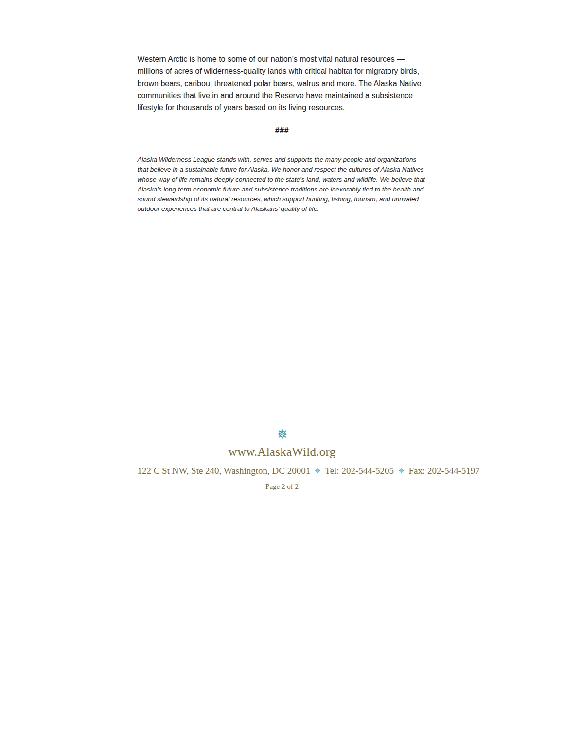Western Arctic is home to some of our nation’s most vital natural resources — millions of acres of wilderness-quality lands with critical habitat for migratory birds, brown bears, caribou, threatened polar bears, walrus and more. The Alaska Native communities that live in and around the Reserve have maintained a subsistence lifestyle for thousands of years based on its living resources.
###
Alaska Wilderness League stands with, serves and supports the many people and organizations that believe in a sustainable future for Alaska. We honor and respect the cultures of Alaska Natives whose way of life remains deeply connected to the state’s land, waters and wildlife. We believe that Alaska’s long-term economic future and subsistence traditions are inexorably tied to the health and sound stewardship of its natural resources, which support hunting, fishing, tourism, and unrivaled outdoor experiences that are central to Alaskans’ quality of life.
✵
www.AlaskaWild.org
122 C St NW, Ste 240, Washington, DC 20001 ✵ Tel: 202-544-5205 ✵ Fax: 202-544-5197
Page 2 of 2